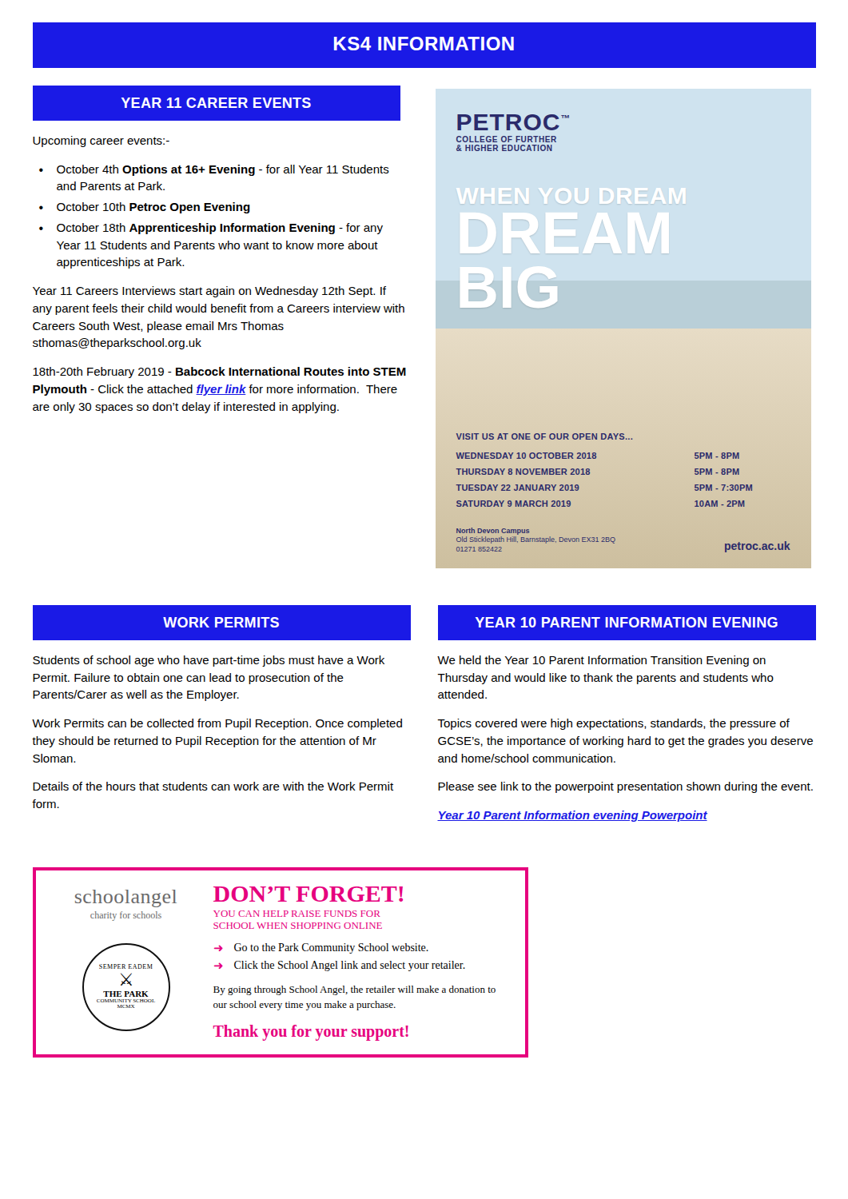KS4 INFORMATION
YEAR 11 CAREER EVENTS
Upcoming career events:-
October 4th Options at 16+ Evening - for all Year 11 Students and Parents at Park.
October 10th Petroc Open Evening
October 18th Apprenticeship Information Evening - for any Year 11 Students and Parents who want to know more about apprenticeships at Park.
Year 11 Careers Interviews start again on Wednesday 12th Sept. If any parent feels their child would benefit from a Careers interview with Careers South West, please email Mrs Thomas sthomas@theparkschool.org.uk
18th-20th February 2019 - Babcock International Routes into STEM Plymouth - Click the attached flyer link for more information. There are only 30 spaces so don’t delay if interested in applying.
PETROC™
COLLEGE OF FURTHER
& HIGHER EDUCATION
WHEN YOU DREAM
DREAM
BIG
VISIT US AT ONE OF OUR OPEN DAYS...
| WEDNESDAY 10 OCTOBER 2018 | 5PM - 8PM |
| THURSDAY 8 NOVEMBER 2018 | 5PM - 8PM |
| TUESDAY 22 JANUARY 2019 | 5PM - 7:30PM |
| SATURDAY 9 MARCH 2019 | 10AM - 2PM |
North Devon Campus
Old Sticklepath Hill, Barnstaple, Devon EX31 2BQ
01271 852422
petroc.ac.uk
WORK PERMITS
Students of school age who have part-time jobs must have a Work Permit. Failure to obtain one can lead to prosecution of the Parents/Carer as well as the Employer.
Work Permits can be collected from Pupil Reception. Once completed they should be returned to Pupil Reception for the attention of Mr Sloman.
Details of the hours that students can work are with the Work Permit form.
YEAR 10 PARENT INFORMATION EVENING
We held the Year 10 Parent Information Transition Evening on Thursday and would like to thank the parents and students who attended.
Topics covered were high expectations, standards, the pressure of GCSE’s, the importance of working hard to get the grades you deserve and home/school communication.
Please see link to the powerpoint presentation shown during the event.
Year 10 Parent Information evening Powerpoint
schoolangel
charity for schools
SEMPER EADEM
⚔
THE PARK
COMMUNITY SCHOOL
MCMX
DON’T FORGET!
YOU CAN HELP RAISE FUNDS FOR
SCHOOL WHEN SHOPPING ONLINE
Go to the Park Community School website.
Click the School Angel link and select your retailer.
By going through School Angel, the retailer will make a donation to our school every time you make a purchase.
Thank you for your support!